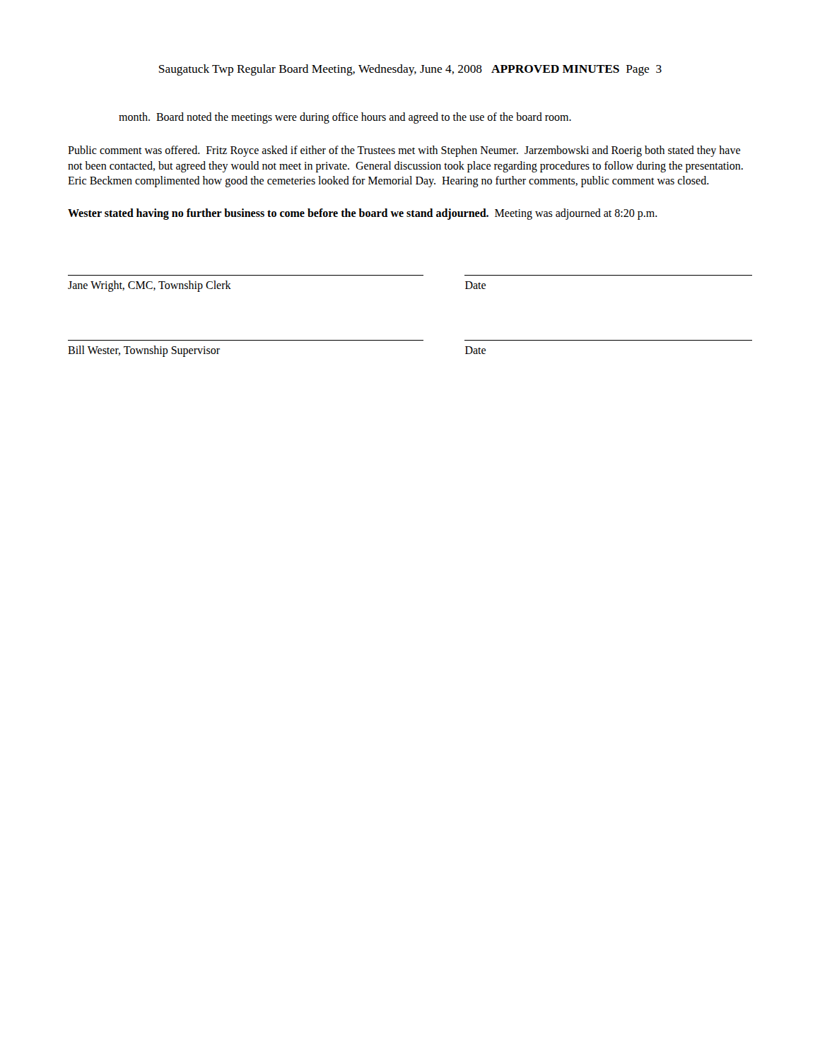Saugatuck Twp Regular Board Meeting, Wednesday, June 4, 2008 APPROVED MINUTES Page 3
month. Board noted the meetings were during office hours and agreed to the use of the board room.
Public comment was offered. Fritz Royce asked if either of the Trustees met with Stephen Neumer. Jarzembowski and Roerig both stated they have not been contacted, but agreed they would not meet in private. General discussion took place regarding procedures to follow during the presentation. Eric Beckmen complimented how good the cemeteries looked for Memorial Day. Hearing no further comments, public comment was closed.
Wester stated having no further business to come before the board we stand adjourned. Meeting was adjourned at 8:20 p.m.
| Jane Wright, CMC, Township Clerk | | Date |
| Bill Wester, Township Supervisor | | Date |